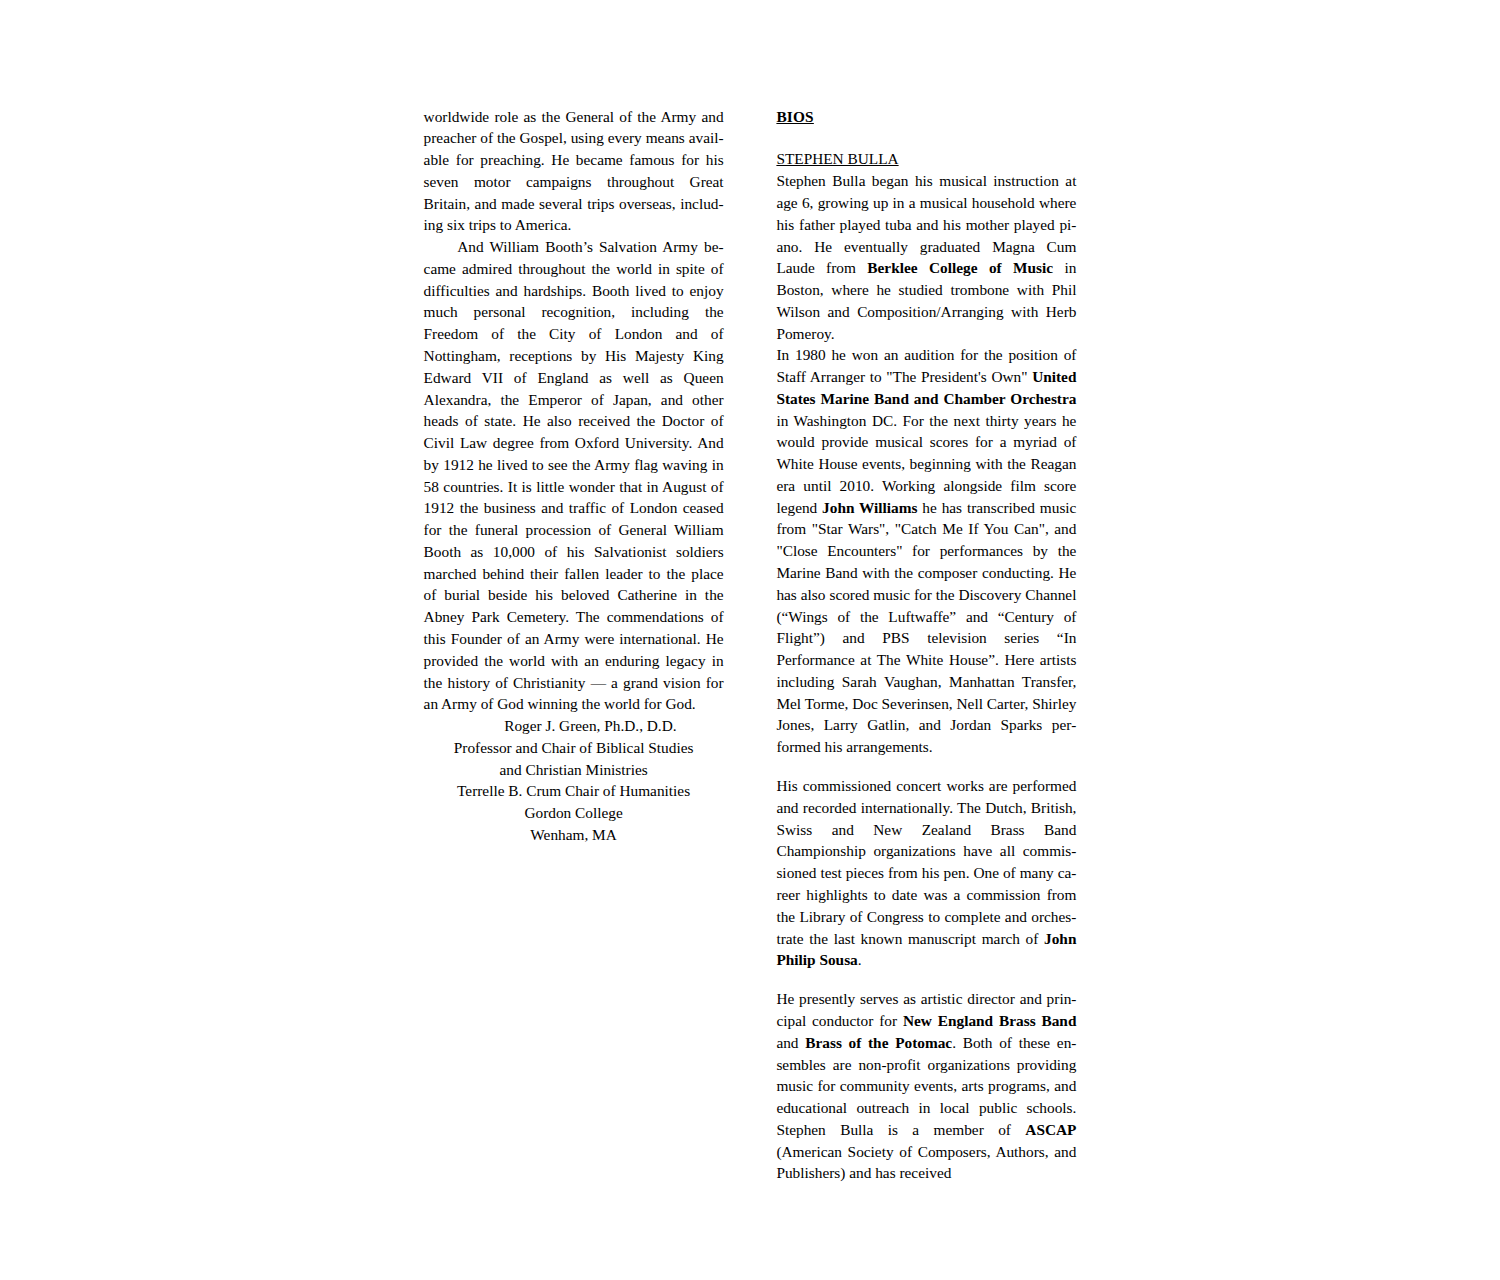worldwide role as the General of the Army and preacher of the Gospel, using every means available for preaching. He became famous for his seven motor campaigns throughout Great Britain, and made several trips overseas, including six trips to America.
And William Booth’s Salvation Army became admired throughout the world in spite of difficulties and hardships. Booth lived to enjoy much personal recognition, including the Freedom of the City of London and of Nottingham, receptions by His Majesty King Edward VII of England as well as Queen Alexandra, the Emperor of Japan, and other heads of state. He also received the Doctor of Civil Law degree from Oxford University. And by 1912 he lived to see the Army flag waving in 58 countries. It is little wonder that in August of 1912 the business and traffic of London ceased for the funeral procession of General William Booth as 10,000 of his Salvationist soldiers marched behind their fallen leader to the place of burial beside his beloved Catherine in the Abney Park Cemetery. The commendations of this Founder of an Army were international. He provided the world with an enduring legacy in the history of Christianity — a grand vision for an Army of God winning the world for God.
Roger J. Green, Ph.D., D.D.
Professor and Chair of Biblical Studies
and Christian Ministries
Terrelle B. Crum Chair of Humanities
Gordon College
Wenham, MA
BIOS
STEPHEN BULLA
Stephen Bulla began his musical instruction at age 6, growing up in a musical household where his father played tuba and his mother played piano. He eventually graduated Magna Cum Laude from Berklee College of Music in Boston, where he studied trombone with Phil Wilson and Composition/Arranging with Herb Pomeroy.
In 1980 he won an audition for the position of Staff Arranger to "The President's Own" United States Marine Band and Chamber Orchestra in Washington DC. For the next thirty years he would provide musical scores for a myriad of White House events, beginning with the Reagan era until 2010. Working alongside film score legend John Williams he has transcribed music from "Star Wars", "Catch Me If You Can", and "Close Encounters" for performances by the Marine Band with the composer conducting. He has also scored music for the Discovery Channel (“Wings of the Luftwaffe” and “Century of Flight”) and PBS television series “In Performance at The White House”. Here artists including Sarah Vaughan, Manhattan Transfer, Mel Torme, Doc Severinsen, Nell Carter, Shirley Jones, Larry Gatlin, and Jordan Sparks performed his arrangements.
His commissioned concert works are performed and recorded internationally. The Dutch, British, Swiss and New Zealand Brass Band Championship organizations have all commissioned test pieces from his pen. One of many career highlights to date was a commission from the Library of Congress to complete and orchestrate the last known manuscript march of John Philip Sousa.
He presently serves as artistic director and principal conductor for New England Brass Band and Brass of the Potomac. Both of these ensembles are non-profit organizations providing music for community events, arts programs, and educational outreach in local public schools. Stephen Bulla is a member of ASCAP (American Society of Composers, Authors, and Publishers) and has received